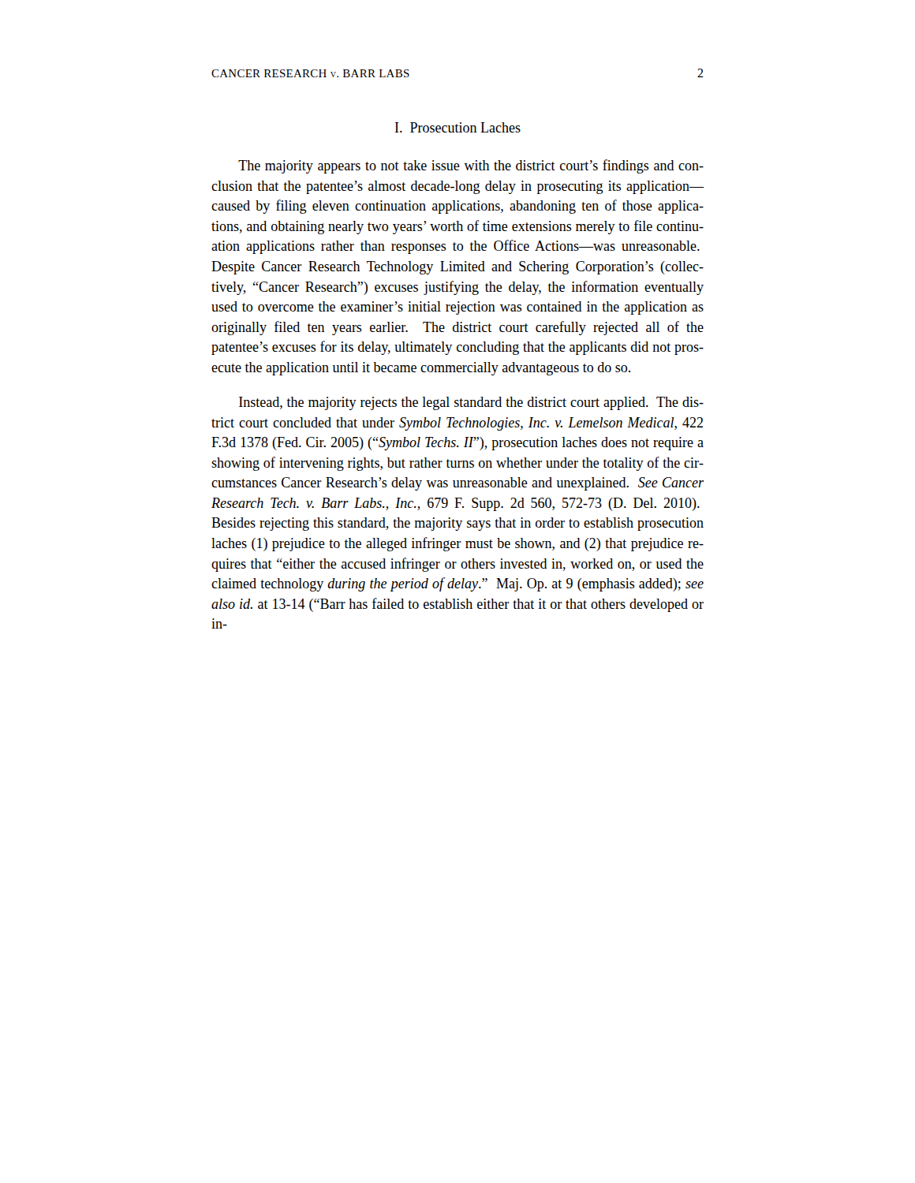Cancer Research v. Barr Labs 2
I. Prosecution Laches
The majority appears to not take issue with the district court’s findings and conclusion that the patentee’s almost decade-long delay in prosecuting its application—caused by filing eleven continuation applications, abandoning ten of those applications, and obtaining nearly two years’ worth of time extensions merely to file continuation applications rather than responses to the Office Actions—was unreasonable. Despite Cancer Research Technology Limited and Schering Corporation’s (collectively, “Cancer Research”) excuses justifying the delay, the information eventually used to overcome the examiner’s initial rejection was contained in the application as originally filed ten years earlier. The district court carefully rejected all of the patentee’s excuses for its delay, ultimately concluding that the applicants did not prosecute the application until it became commercially advantageous to do so.
Instead, the majority rejects the legal standard the district court applied. The district court concluded that under Symbol Technologies, Inc. v. Lemelson Medical, 422 F.3d 1378 (Fed. Cir. 2005) (“Symbol Techs. II”), prosecution laches does not require a showing of intervening rights, but rather turns on whether under the totality of the circumstances Cancer Research’s delay was unreasonable and unexplained. See Cancer Research Tech. v. Barr Labs., Inc., 679 F. Supp. 2d 560, 572-73 (D. Del. 2010). Besides rejecting this standard, the majority says that in order to establish prosecution laches (1) prejudice to the alleged infringer must be shown, and (2) that prejudice requires that “either the accused infringer or others invested in, worked on, or used the claimed technology during the period of delay.” Maj. Op. at 9 (emphasis added); see also id. at 13-14 (“Barr has failed to establish either that it or that others developed or in-